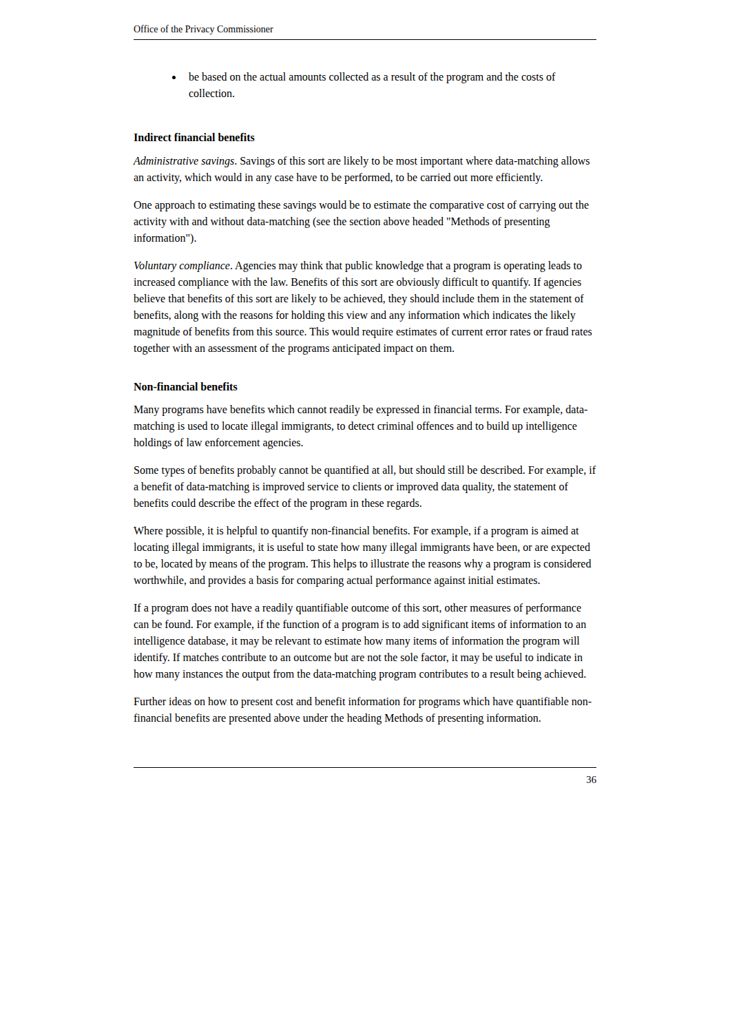Office of the Privacy Commissioner
be based on the actual amounts collected as a result of the program and the costs of collection.
Indirect financial benefits
Administrative savings. Savings of this sort are likely to be most important where data-matching allows an activity, which would in any case have to be performed, to be carried out more efficiently.
One approach to estimating these savings would be to estimate the comparative cost of carrying out the activity with and without data-matching (see the section above headed "Methods of presenting information").
Voluntary compliance. Agencies may think that public knowledge that a program is operating leads to increased compliance with the law. Benefits of this sort are obviously difficult to quantify. If agencies believe that benefits of this sort are likely to be achieved, they should include them in the statement of benefits, along with the reasons for holding this view and any information which indicates the likely magnitude of benefits from this source. This would require estimates of current error rates or fraud rates together with an assessment of the programs anticipated impact on them.
Non-financial benefits
Many programs have benefits which cannot readily be expressed in financial terms. For example, data-matching is used to locate illegal immigrants, to detect criminal offences and to build up intelligence holdings of law enforcement agencies.
Some types of benefits probably cannot be quantified at all, but should still be described. For example, if a benefit of data-matching is improved service to clients or improved data quality, the statement of benefits could describe the effect of the program in these regards.
Where possible, it is helpful to quantify non-financial benefits. For example, if a program is aimed at locating illegal immigrants, it is useful to state how many illegal immigrants have been, or are expected to be, located by means of the program. This helps to illustrate the reasons why a program is considered worthwhile, and provides a basis for comparing actual performance against initial estimates.
If a program does not have a readily quantifiable outcome of this sort, other measures of performance can be found. For example, if the function of a program is to add significant items of information to an intelligence database, it may be relevant to estimate how many items of information the program will identify. If matches contribute to an outcome but are not the sole factor, it may be useful to indicate in how many instances the output from the data-matching program contributes to a result being achieved.
Further ideas on how to present cost and benefit information for programs which have quantifiable non-financial benefits are presented above under the heading Methods of presenting information.
36